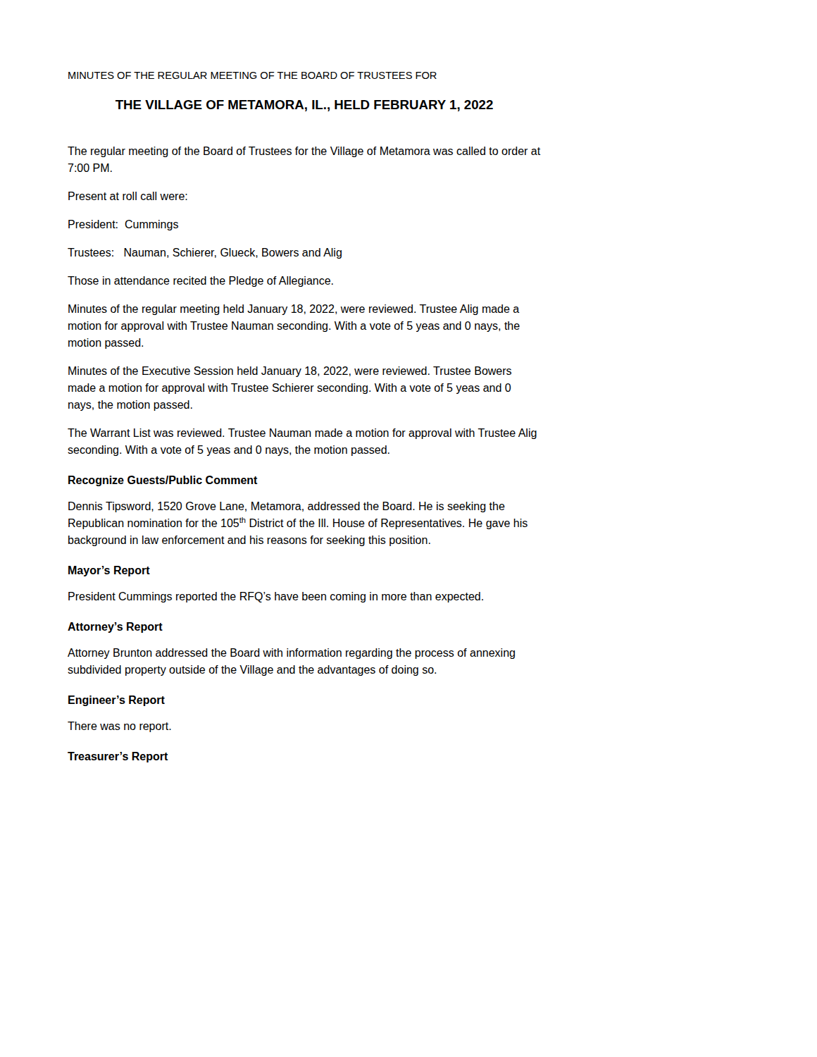MINUTES OF THE REGULAR MEETING OF THE BOARD OF TRUSTEES FOR
THE VILLAGE OF METAMORA, IL., HELD FEBRUARY 1, 2022
The regular meeting of the Board of Trustees for the Village of Metamora was called to order at 7:00 PM.
Present at roll call were:
President: Cummings
Trustees: Nauman, Schierer, Glueck, Bowers and Alig
Those in attendance recited the Pledge of Allegiance.
Minutes of the regular meeting held January 18, 2022, were reviewed. Trustee Alig made a motion for approval with Trustee Nauman seconding. With a vote of 5 yeas and 0 nays, the motion passed.
Minutes of the Executive Session held January 18, 2022, were reviewed. Trustee Bowers made a motion for approval with Trustee Schierer seconding. With a vote of 5 yeas and 0 nays, the motion passed.
The Warrant List was reviewed. Trustee Nauman made a motion for approval with Trustee Alig seconding. With a vote of 5 yeas and 0 nays, the motion passed.
Recognize Guests/Public Comment
Dennis Tipsword, 1520 Grove Lane, Metamora, addressed the Board. He is seeking the Republican nomination for the 105th District of the Ill. House of Representatives. He gave his background in law enforcement and his reasons for seeking this position.
Mayor’s Report
President Cummings reported the RFQ’s have been coming in more than expected.
Attorney’s Report
Attorney Brunton addressed the Board with information regarding the process of annexing subdivided property outside of the Village and the advantages of doing so.
Engineer’s Report
There was no report.
Treasurer’s Report